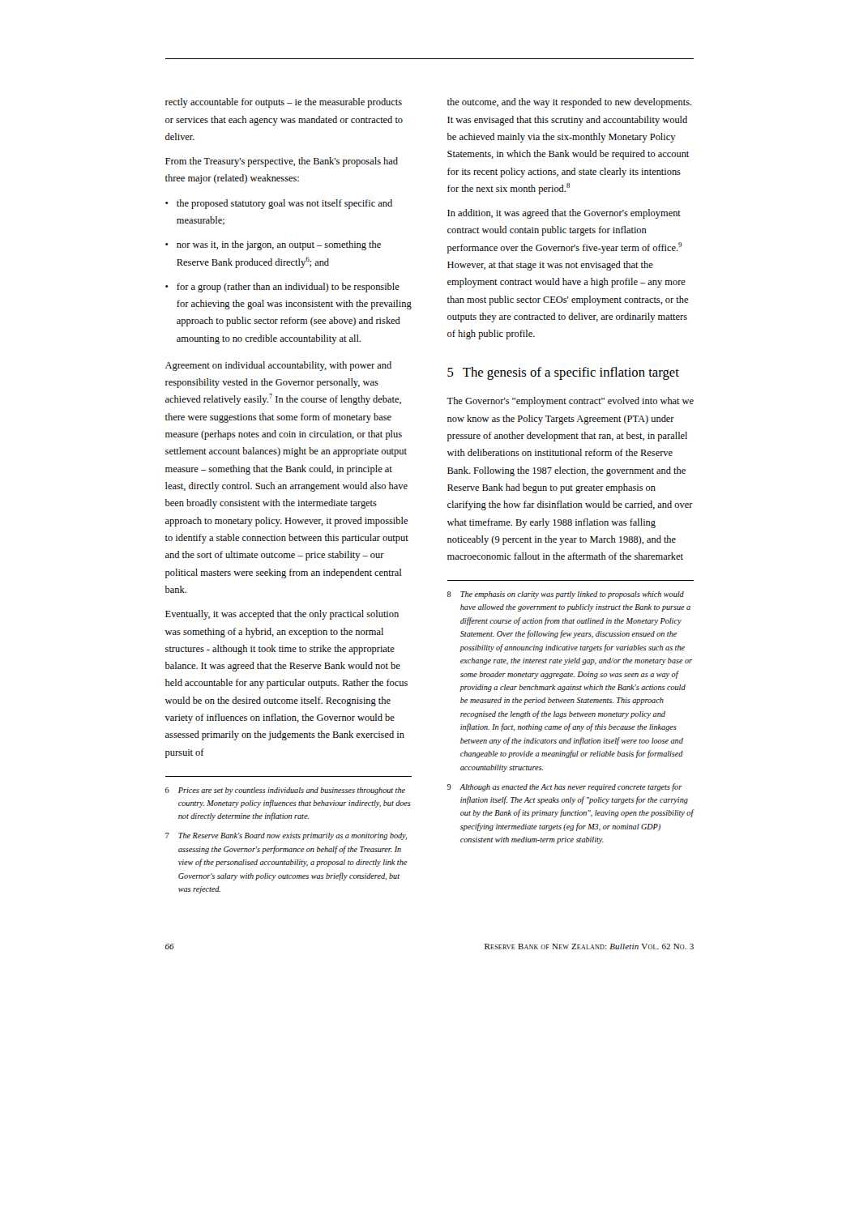rectly accountable for outputs – ie the measurable products or services that each agency was mandated or contracted to deliver.
From the Treasury's perspective, the Bank's proposals had three major (related) weaknesses:
the proposed statutory goal was not itself specific and measurable;
nor was it, in the jargon, an output – something the Reserve Bank produced directly6; and
for a group (rather than an individual) to be responsible for achieving the goal was inconsistent with the prevailing approach to public sector reform (see above) and risked amounting to no credible accountability at all.
Agreement on individual accountability, with power and responsibility vested in the Governor personally, was achieved relatively easily.7 In the course of lengthy debate, there were suggestions that some form of monetary base measure (perhaps notes and coin in circulation, or that plus settlement account balances) might be an appropriate output measure – something that the Bank could, in principle at least, directly control. Such an arrangement would also have been broadly consistent with the intermediate targets approach to monetary policy. However, it proved impossible to identify a stable connection between this particular output and the sort of ultimate outcome – price stability – our political masters were seeking from an independent central bank.
Eventually, it was accepted that the only practical solution was something of a hybrid, an exception to the normal structures - although it took time to strike the appropriate balance. It was agreed that the Reserve Bank would not be held accountable for any particular outputs. Rather the focus would be on the desired outcome itself. Recognising the variety of influences on inflation, the Governor would be assessed primarily on the judgements the Bank exercised in pursuit of
6 Prices are set by countless individuals and businesses throughout the country. Monetary policy influences that behaviour indirectly, but does not directly determine the inflation rate.
7 The Reserve Bank's Board now exists primarily as a monitoring body, assessing the Governor's performance on behalf of the Treasurer. In view of the personalised accountability, a proposal to directly link the Governor's salary with policy outcomes was briefly considered, but was rejected.
the outcome, and the way it responded to new developments. It was envisaged that this scrutiny and accountability would be achieved mainly via the six-monthly Monetary Policy Statements, in which the Bank would be required to account for its recent policy actions, and state clearly its intentions for the next six month period.8
In addition, it was agreed that the Governor's employment contract would contain public targets for inflation performance over the Governor's five-year term of office.9 However, at that stage it was not envisaged that the employment contract would have a high profile – any more than most public sector CEOs' employment contracts, or the outputs they are contracted to deliver, are ordinarily matters of high public profile.
5 The genesis of a specific inflation target
The Governor's "employment contract" evolved into what we now know as the Policy Targets Agreement (PTA) under pressure of another development that ran, at best, in parallel with deliberations on institutional reform of the Reserve Bank. Following the 1987 election, the government and the Reserve Bank had begun to put greater emphasis on clarifying the how far disinflation would be carried, and over what timeframe. By early 1988 inflation was falling noticeably (9 percent in the year to March 1988), and the macroeconomic fallout in the aftermath of the sharemarket
8 The emphasis on clarity was partly linked to proposals which would have allowed the government to publicly instruct the Bank to pursue a different course of action from that outlined in the Monetary Policy Statement. Over the following few years, discussion ensued on the possibility of announcing indicative targets for variables such as the exchange rate, the interest rate yield gap, and/or the monetary base or some broader monetary aggregate. Doing so was seen as a way of providing a clear benchmark against which the Bank's actions could be measured in the period between Statements. This approach recognised the length of the lags between monetary policy and inflation. In fact, nothing came of any of this because the linkages between any of the indicators and inflation itself were too loose and changeable to provide a meaningful or reliable basis for formalised accountability structures.
9 Although as enacted the Act has never required concrete targets for inflation itself. The Act speaks only of "policy targets for the carrying out by the Bank of its primary function", leaving open the possibility of specifying intermediate targets (eg for M3, or nominal GDP) consistent with medium-term price stability.
66
Reserve Bank of New Zealand: Bulletin Vol. 62 No. 3